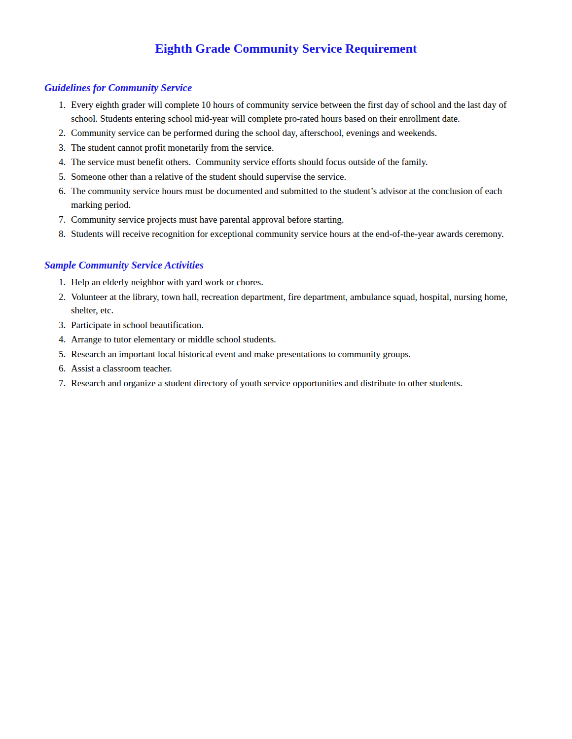Eighth Grade Community Service Requirement
Guidelines for Community Service
Every eighth grader will complete 10 hours of community service between the first day of school and the last day of school. Students entering school mid-year will complete pro-rated hours based on their enrollment date.
Community service can be performed during the school day, afterschool, evenings and weekends.
The student cannot profit monetarily from the service.
The service must benefit others. Community service efforts should focus outside of the family.
Someone other than a relative of the student should supervise the service.
The community service hours must be documented and submitted to the student’s advisor at the conclusion of each marking period.
Community service projects must have parental approval before starting.
Students will receive recognition for exceptional community service hours at the end-of-the-year awards ceremony.
Sample Community Service Activities
Help an elderly neighbor with yard work or chores.
Volunteer at the library, town hall, recreation department, fire department, ambulance squad, hospital, nursing home, shelter, etc.
Participate in school beautification.
Arrange to tutor elementary or middle school students.
Research an important local historical event and make presentations to community groups.
Assist a classroom teacher.
Research and organize a student directory of youth service opportunities and distribute to other students.